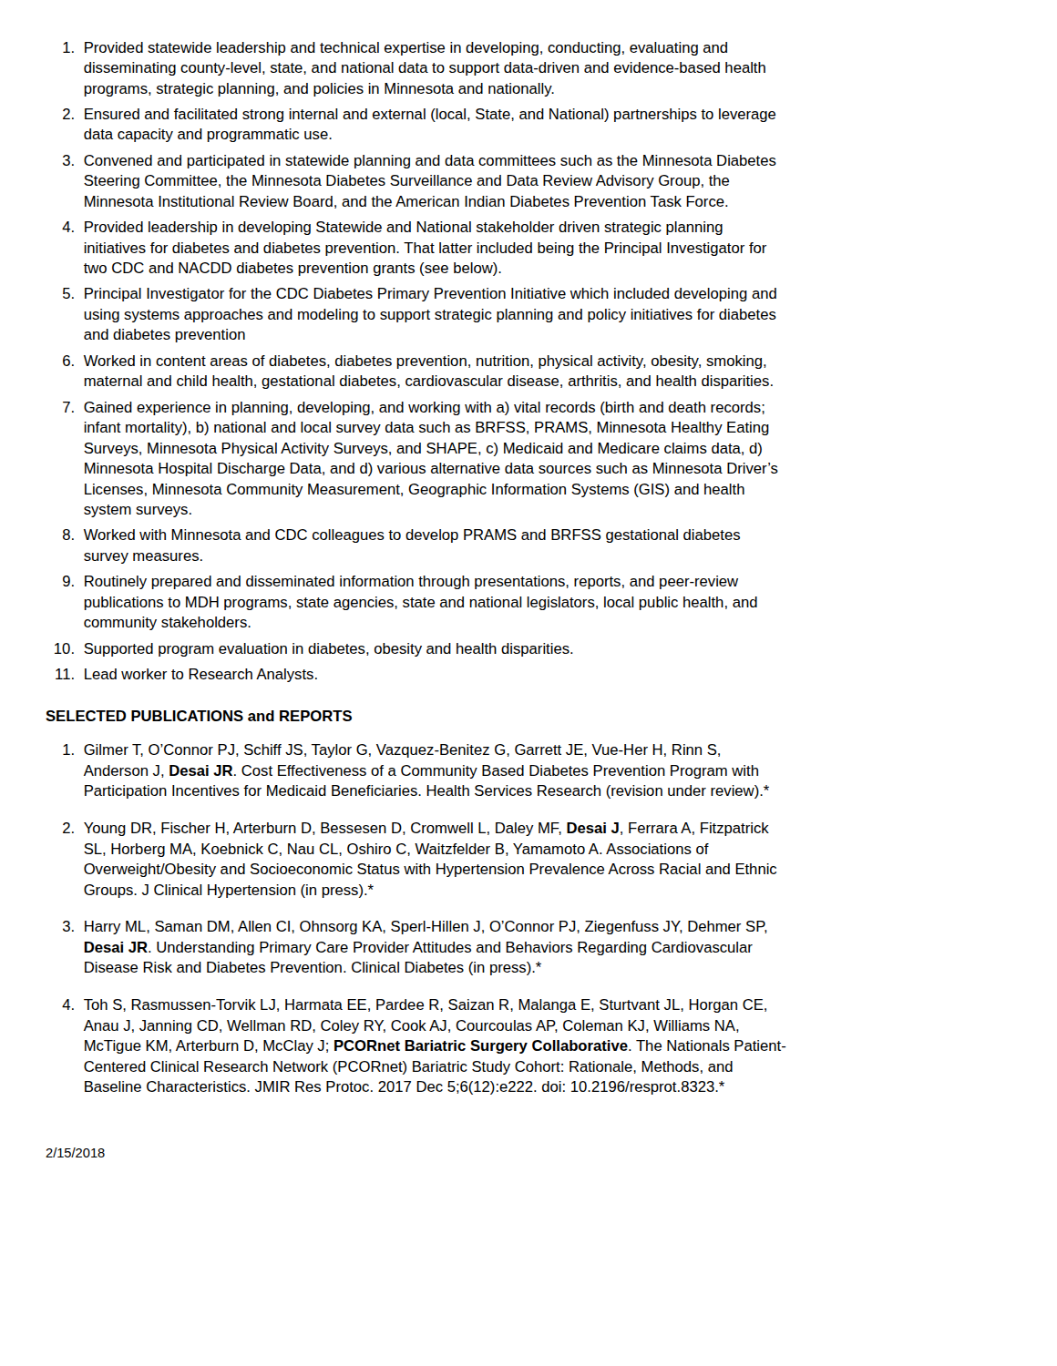Provided statewide leadership and technical expertise in developing, conducting, evaluating and disseminating county-level, state, and national data to support data-driven and evidence-based health programs, strategic planning, and policies in Minnesota and nationally.
Ensured and facilitated strong internal and external (local, State, and National) partnerships to leverage data capacity and programmatic use.
Convened and participated in statewide planning and data committees such as the Minnesota Diabetes Steering Committee, the Minnesota Diabetes Surveillance and Data Review Advisory Group, the Minnesota Institutional Review Board, and the American Indian Diabetes Prevention Task Force.
Provided leadership in developing Statewide and National stakeholder driven strategic planning initiatives for diabetes and diabetes prevention. That latter included being the Principal Investigator for two CDC and NACDD diabetes prevention grants (see below).
Principal Investigator for the CDC Diabetes Primary Prevention Initiative which included developing and using systems approaches and modeling to support strategic planning and policy initiatives for diabetes and diabetes prevention
Worked in content areas of diabetes, diabetes prevention, nutrition, physical activity, obesity, smoking, maternal and child health, gestational diabetes, cardiovascular disease, arthritis, and health disparities.
Gained experience in planning, developing, and working with a) vital records (birth and death records; infant mortality), b) national and local survey data such as BRFSS, PRAMS, Minnesota Healthy Eating Surveys, Minnesota Physical Activity Surveys, and SHAPE, c) Medicaid and Medicare claims data, d) Minnesota Hospital Discharge Data, and d) various alternative data sources such as Minnesota Driver’s Licenses, Minnesota Community Measurement, Geographic Information Systems (GIS) and health system surveys.
Worked with Minnesota and CDC colleagues to develop PRAMS and BRFSS gestational diabetes survey measures.
Routinely prepared and disseminated information through presentations, reports, and peer-review publications to MDH programs, state agencies, state and national legislators, local public health, and community stakeholders.
Supported program evaluation in diabetes, obesity and health disparities.
Lead worker to Research Analysts.
SELECTED PUBLICATIONS and REPORTS
Gilmer T, O’Connor PJ, Schiff JS, Taylor G, Vazquez-Benitez G, Garrett JE, Vue-Her H, Rinn S, Anderson J, Desai JR. Cost Effectiveness of a Community Based Diabetes Prevention Program with Participation Incentives for Medicaid Beneficiaries. Health Services Research (revision under review).*
Young DR, Fischer H, Arterburn D, Bessesen D, Cromwell L, Daley MF, Desai J, Ferrara A, Fitzpatrick SL, Horberg MA, Koebnick C, Nau CL, Oshiro C, Waitzfelder B, Yamamoto A. Associations of Overweight/Obesity and Socioeconomic Status with Hypertension Prevalence Across Racial and Ethnic Groups. J Clinical Hypertension (in press).*
Harry ML, Saman DM, Allen CI, Ohnsorg KA, Sperl-Hillen J, O’Connor PJ, Ziegenfuss JY, Dehmer SP, Desai JR. Understanding Primary Care Provider Attitudes and Behaviors Regarding Cardiovascular Disease Risk and Diabetes Prevention. Clinical Diabetes (in press).*
Toh S, Rasmussen-Torvik LJ, Harmata EE, Pardee R, Saizan R, Malanga E, Sturtvant JL, Horgan CE, Anau J, Janning CD, Wellman RD, Coley RY, Cook AJ, Courcoulas AP, Coleman KJ, Williams NA, McTigue KM, Arterburn D, McClay J; PCORnet Bariatric Surgery Collaborative. The Nationals Patient-Centered Clinical Research Network (PCORnet) Bariatric Study Cohort: Rationale, Methods, and Baseline Characteristics. JMIR Res Protoc. 2017 Dec 5;6(12):e222. doi: 10.2196/resprot.8323.*
2/15/2018